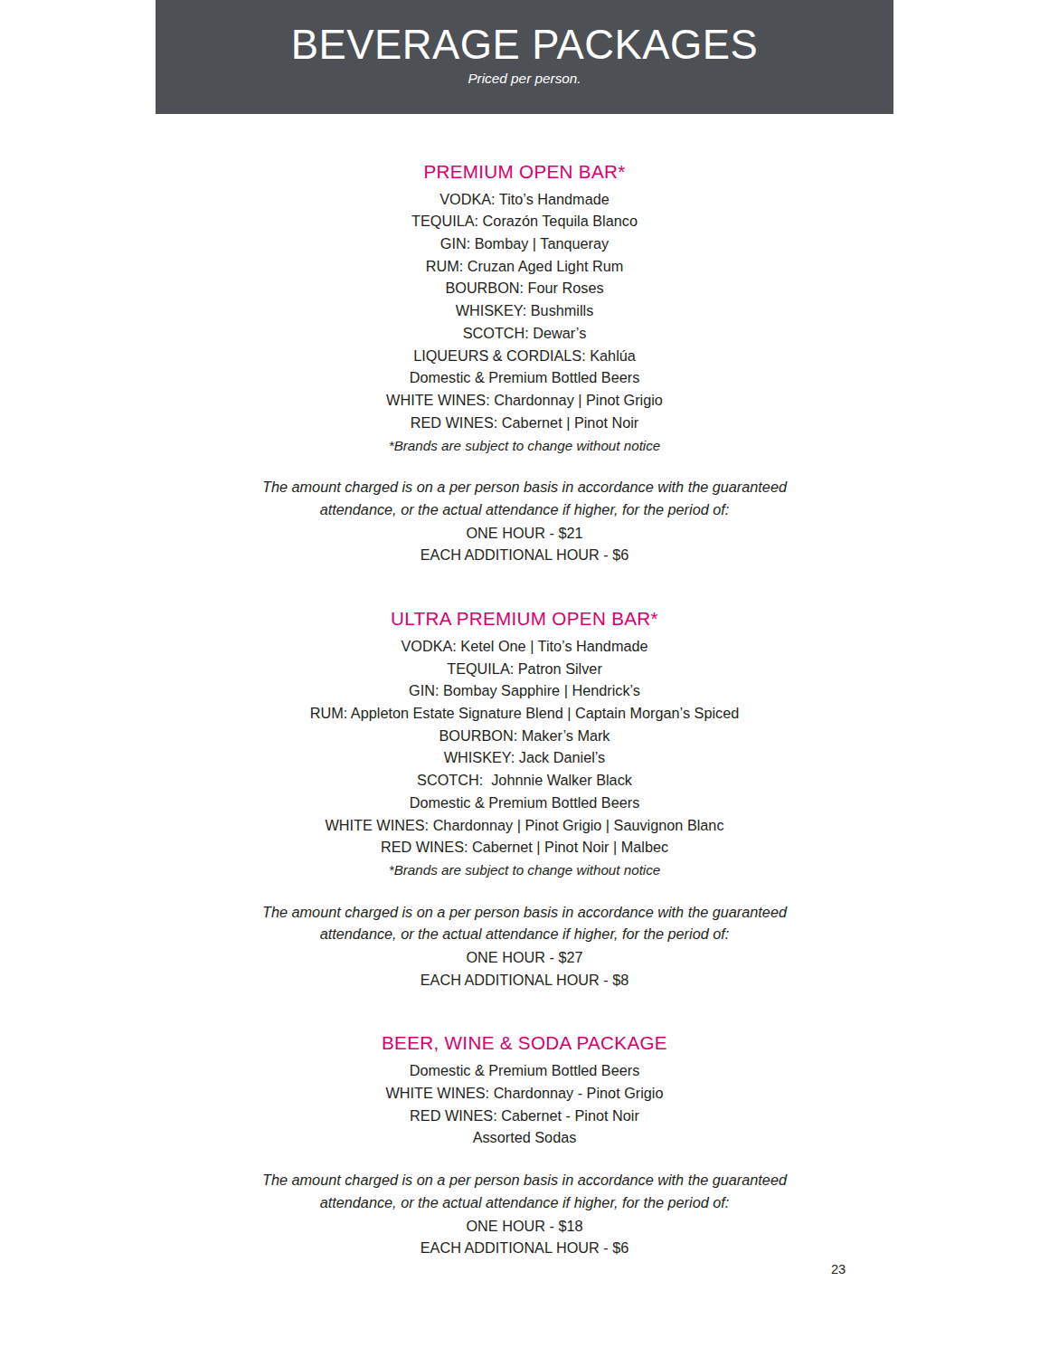BEVERAGE PACKAGES
Priced per person.
PREMIUM OPEN BAR*
VODKA: Tito’s Handmade
TEQUILA: Corazón Tequila Blanco
GIN: Bombay | Tanqueray
RUM: Cruzan Aged Light Rum
BOURBON: Four Roses
WHISKEY: Bushmills
SCOTCH: Dewar’s
LIQUEURS & CORDIALS: Kahlúa
Domestic & Premium Bottled Beers
WHITE WINES: Chardonnay | Pinot Grigio
RED WINES: Cabernet | Pinot Noir
*Brands are subject to change without notice
The amount charged is on a per person basis in accordance with the guaranteed attendance, or the actual attendance if higher, for the period of: ONE HOUR - $21
EACH ADDITIONAL HOUR - $6
ULTRA PREMIUM OPEN BAR*
VODKA: Ketel One | Tito’s Handmade
TEQUILA: Patron Silver
GIN: Bombay Sapphire | Hendrick’s
RUM: Appleton Estate Signature Blend | Captain Morgan’s Spiced
BOURBON: Maker’s Mark
WHISKEY: Jack Daniel’s
SCOTCH: Johnnie Walker Black
Domestic & Premium Bottled Beers
WHITE WINES: Chardonnay | Pinot Grigio | Sauvignon Blanc
RED WINES: Cabernet | Pinot Noir | Malbec
*Brands are subject to change without notice
The amount charged is on a per person basis in accordance with the guaranteed attendance, or the actual attendance if higher, for the period of: ONE HOUR - $27
EACH ADDITIONAL HOUR - $8
BEER, WINE & SODA PACKAGE
Domestic & Premium Bottled Beers
WHITE WINES: Chardonnay - Pinot Grigio
RED WINES: Cabernet - Pinot Noir
Assorted Sodas
The amount charged is on a per person basis in accordance with the guaranteed attendance, or the actual attendance if higher, for the period of: ONE HOUR - $18
EACH ADDITIONAL HOUR - $6
23